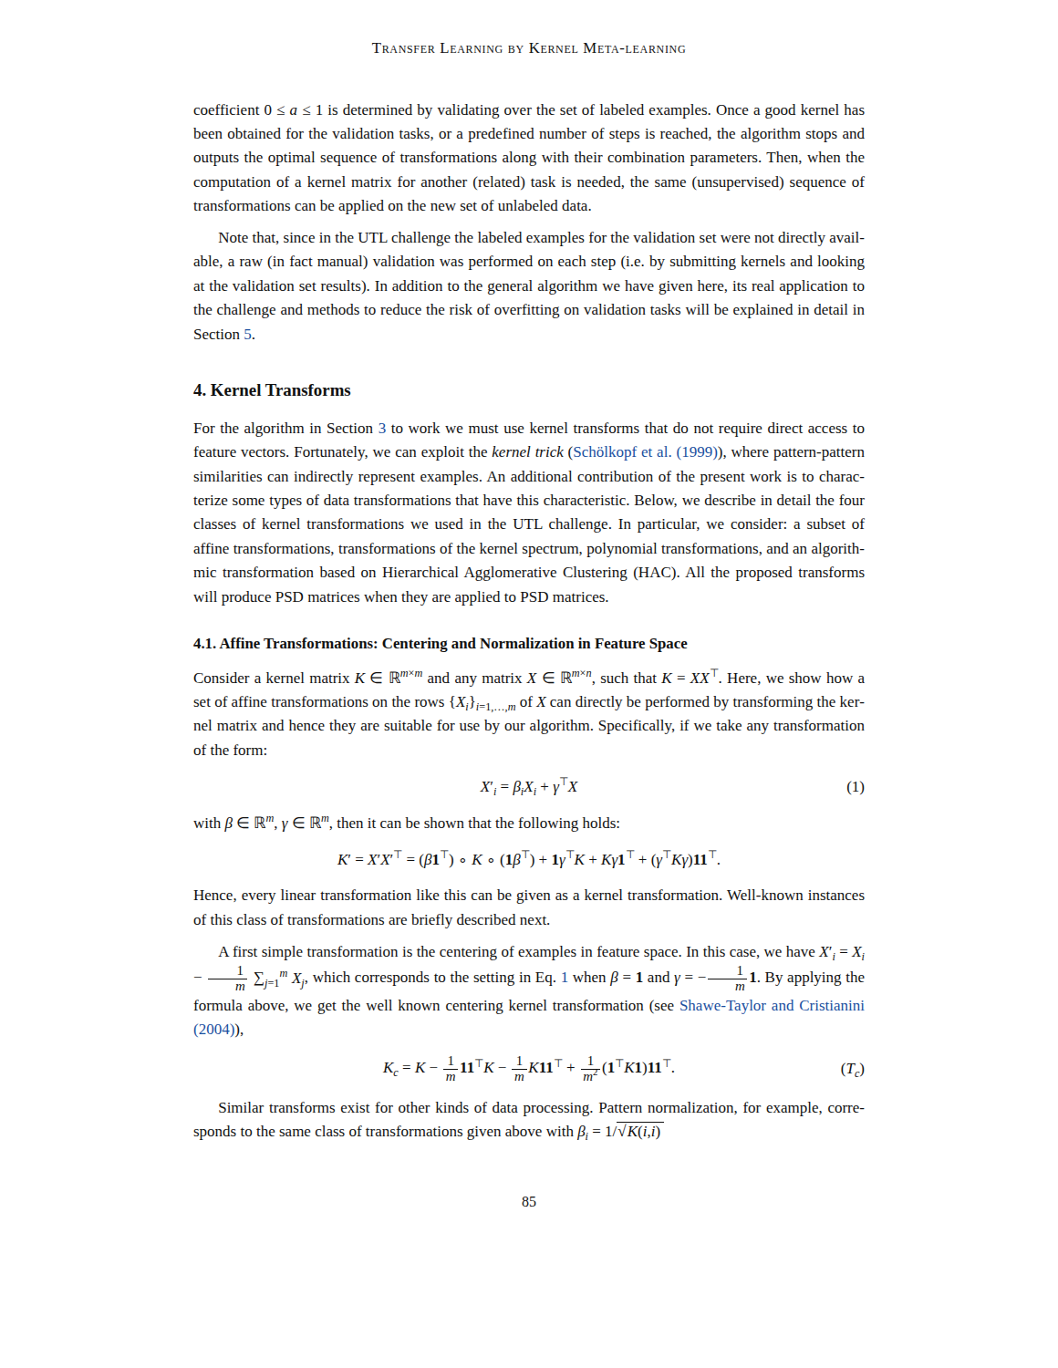Transfer Learning by Kernel Meta-learning
coefficient 0 ≤ a ≤ 1 is determined by validating over the set of labeled examples. Once a good kernel has been obtained for the validation tasks, or a predefined number of steps is reached, the algorithm stops and outputs the optimal sequence of transformations along with their combination parameters. Then, when the computation of a kernel matrix for another (related) task is needed, the same (unsupervised) sequence of transformations can be applied on the new set of unlabeled data.
Note that, since in the UTL challenge the labeled examples for the validation set were not directly available, a raw (in fact manual) validation was performed on each step (i.e. by submitting kernels and looking at the validation set results). In addition to the general algorithm we have given here, its real application to the challenge and methods to reduce the risk of overfitting on validation tasks will be explained in detail in Section 5.
4. Kernel Transforms
For the algorithm in Section 3 to work we must use kernel transforms that do not require direct access to feature vectors. Fortunately, we can exploit the kernel trick (Schölkopf et al. (1999)), where pattern-pattern similarities can indirectly represent examples. An additional contribution of the present work is to characterize some types of data transformations that have this characteristic. Below, we describe in detail the four classes of kernel transformations we used in the UTL challenge. In particular, we consider: a subset of affine transformations, transformations of the kernel spectrum, polynomial transformations, and an algorithmic transformation based on Hierarchical Agglomerative Clustering (HAC). All the proposed transforms will produce PSD matrices when they are applied to PSD matrices.
4.1. Affine Transformations: Centering and Normalization in Feature Space
Consider a kernel matrix K ∈ ℝm×m and any matrix X ∈ ℝm×n, such that K = XX⊤. Here, we show how a set of affine transformations on the rows {Xi}i=1,…,m of X can directly be performed by transforming the kernel matrix and hence they are suitable for use by our algorithm. Specifically, if we take any transformation of the form:
X′i = βiXi + γ⊤X (1)
with β ∈ ℝm, γ ∈ ℝm, then it can be shown that the following holds:
K′ = X′X′⊤ = (β 1⊤) ∘ K ∘ (1 β⊤) + 1 γ⊤K + Kγ 1⊤ + (γ⊤Kγ)11⊤.
Hence, every linear transformation like this can be given as a kernel transformation. Well-known instances of this class of transformations are briefly described next.
A first simple transformation is the centering of examples in feature space. In this case, we have X′i = Xi − 1 m ∑j=1m Xj, which corresponds to the setting in Eq. 1 when β = 1 and γ = −1 m 1. By applying the formula above, we get the well known centering kernel transformation (see Shawe-Taylor and Cristianini (2004)),
Kc = K − 1 m 11⊤K − 1 m K 11⊤ + 1 m2(1⊤K 1)11⊤. (Tc)
Similar transforms exist for other kinds of data processing. Pattern normalization, for example, corresponds to the same class of transformations given above with βi = 1/√K(i,i)
85